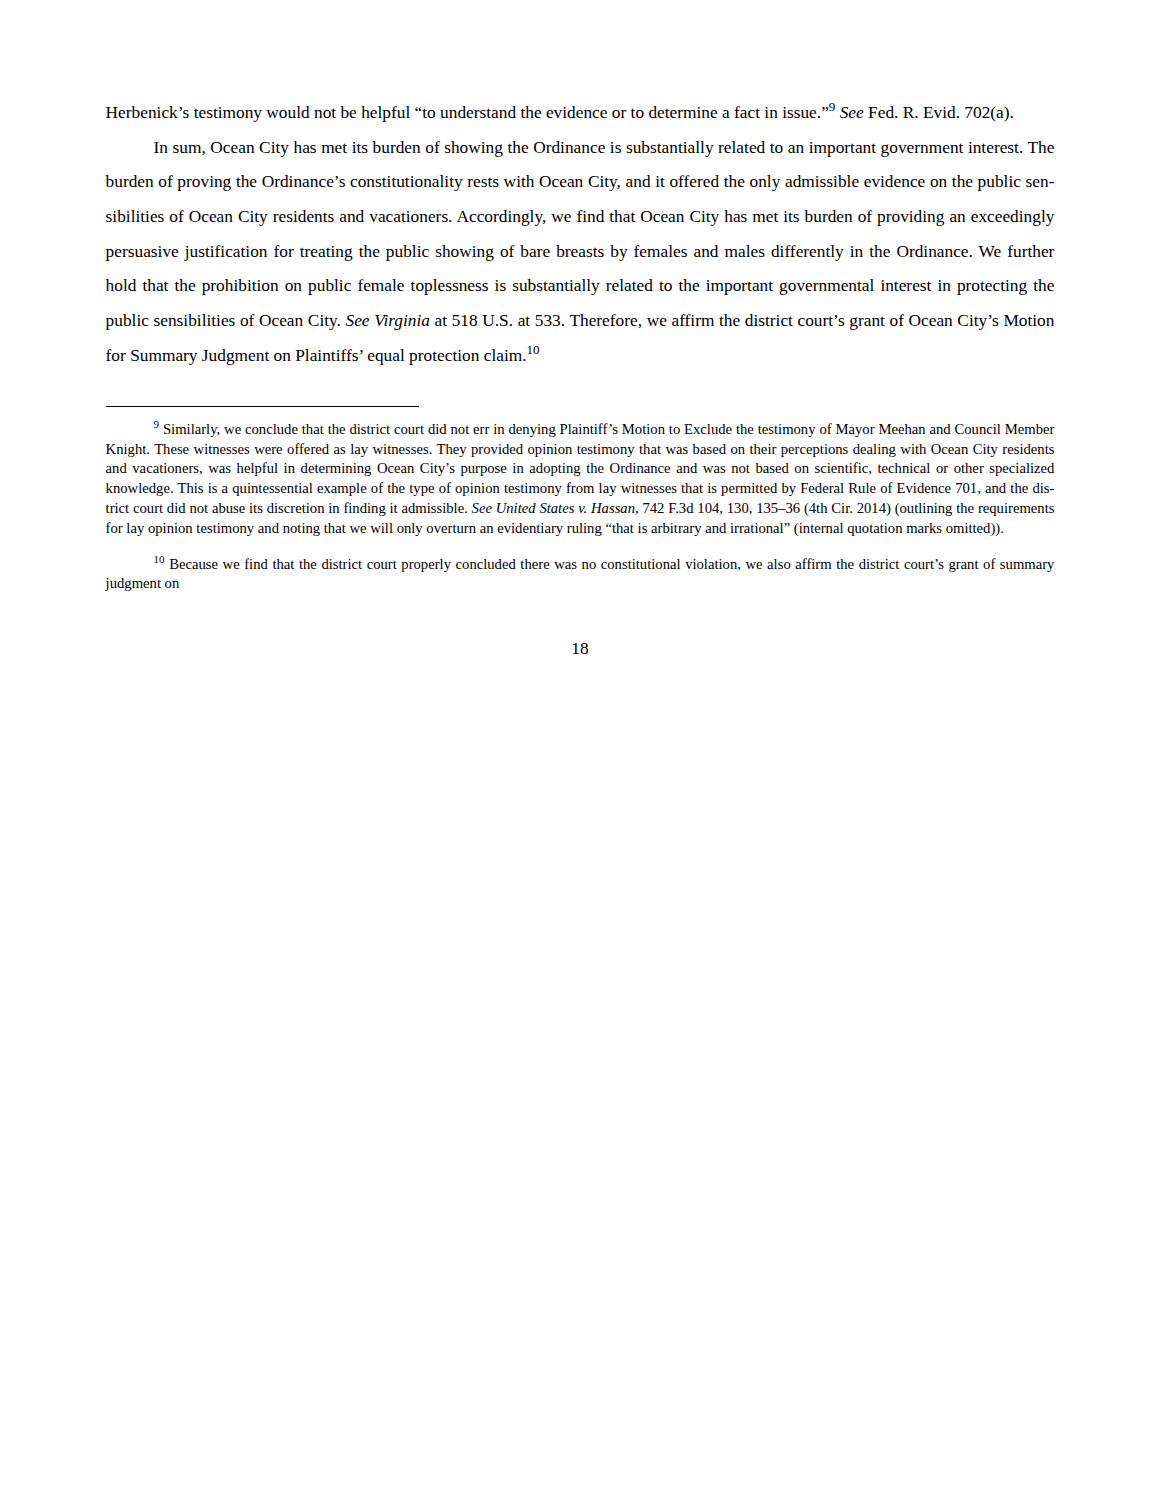Herbenick’s testimony would not be helpful “to understand the evidence or to determine a fact in issue.”9 See Fed. R. Evid. 702(a).
In sum, Ocean City has met its burden of showing the Ordinance is substantially related to an important government interest. The burden of proving the Ordinance’s constitutionality rests with Ocean City, and it offered the only admissible evidence on the public sensibilities of Ocean City residents and vacationers. Accordingly, we find that Ocean City has met its burden of providing an exceedingly persuasive justification for treating the public showing of bare breasts by females and males differently in the Ordinance. We further hold that the prohibition on public female toplessness is substantially related to the important governmental interest in protecting the public sensibilities of Ocean City. See Virginia at 518 U.S. at 533. Therefore, we affirm the district court’s grant of Ocean City’s Motion for Summary Judgment on Plaintiffs’ equal protection claim.10
9 Similarly, we conclude that the district court did not err in denying Plaintiff’s Motion to Exclude the testimony of Mayor Meehan and Council Member Knight. These witnesses were offered as lay witnesses. They provided opinion testimony that was based on their perceptions dealing with Ocean City residents and vacationers, was helpful in determining Ocean City’s purpose in adopting the Ordinance and was not based on scientific, technical or other specialized knowledge. This is a quintessential example of the type of opinion testimony from lay witnesses that is permitted by Federal Rule of Evidence 701, and the district court did not abuse its discretion in finding it admissible. See United States v. Hassan, 742 F.3d 104, 130, 135–36 (4th Cir. 2014) (outlining the requirements for lay opinion testimony and noting that we will only overturn an evidentiary ruling “that is arbitrary and irrational” (internal quotation marks omitted)).
10 Because we find that the district court properly concluded there was no constitutional violation, we also affirm the district court’s grant of summary judgment on
18